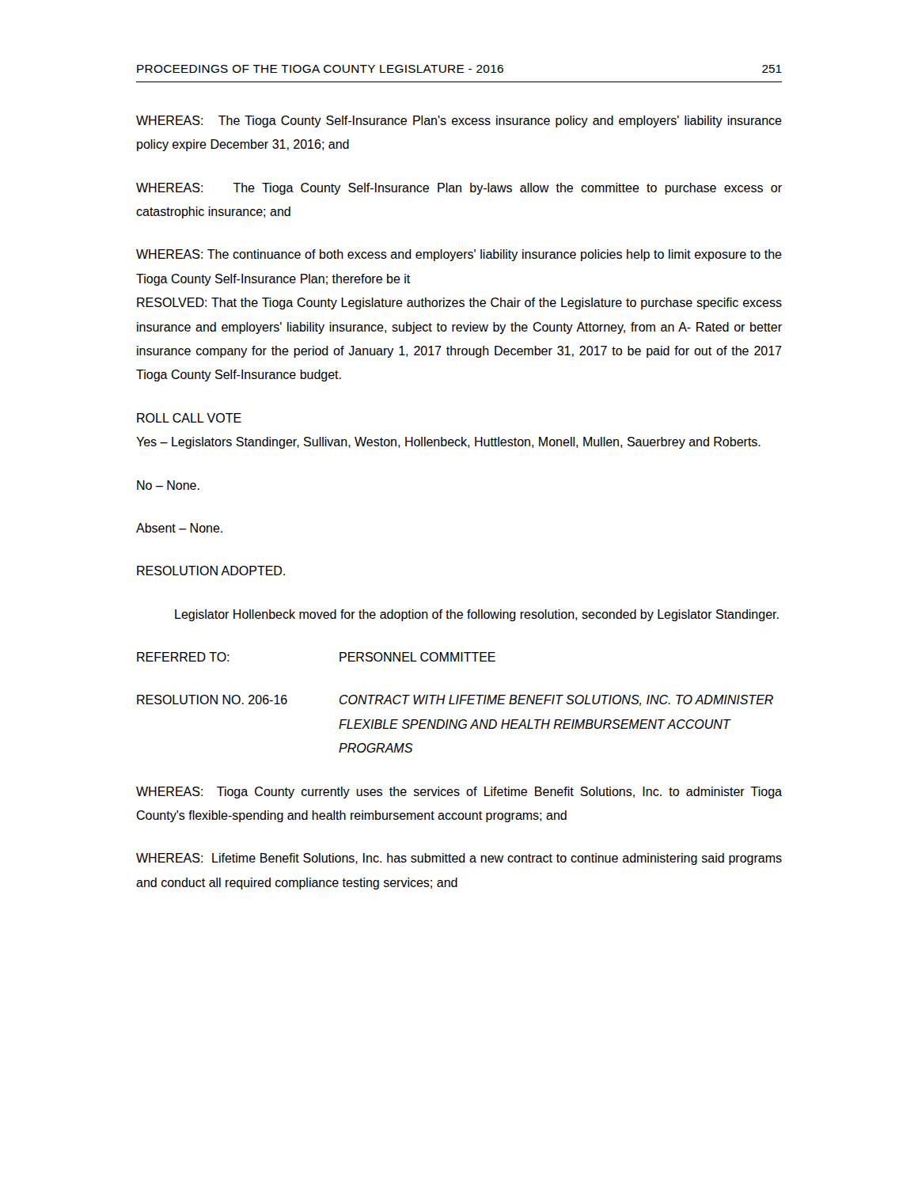PROCEEDINGS OF THE TIOGA COUNTY LEGISLATURE - 2016 251
WHEREAS: The Tioga County Self-Insurance Plan's excess insurance policy and employers' liability insurance policy expire December 31, 2016; and
WHEREAS: The Tioga County Self-Insurance Plan by-laws allow the committee to purchase excess or catastrophic insurance; and
WHEREAS: The continuance of both excess and employers' liability insurance policies help to limit exposure to the Tioga County Self-Insurance Plan; therefore be it
RESOLVED: That the Tioga County Legislature authorizes the Chair of the Legislature to purchase specific excess insurance and employers' liability insurance, subject to review by the County Attorney, from an A- Rated or better insurance company for the period of January 1, 2017 through December 31, 2017 to be paid for out of the 2017 Tioga County Self-Insurance budget.
ROLL CALL VOTE
Yes – Legislators Standinger, Sullivan, Weston, Hollenbeck, Huttleston, Monell, Mullen, Sauerbrey and Roberts.
No – None.
Absent – None.
RESOLUTION ADOPTED.
Legislator Hollenbeck moved for the adoption of the following resolution, seconded by Legislator Standinger.
REFERRED TO: PERSONNEL COMMITTEE
RESOLUTION NO. 206-16 CONTRACT WITH LIFETIME BENEFIT SOLUTIONS, INC. TO ADMINISTER FLEXIBLE SPENDING AND HEALTH REIMBURSEMENT ACCOUNT PROGRAMS
WHEREAS: Tioga County currently uses the services of Lifetime Benefit Solutions, Inc. to administer Tioga County's flexible-spending and health reimbursement account programs; and
WHEREAS: Lifetime Benefit Solutions, Inc. has submitted a new contract to continue administering said programs and conduct all required compliance testing services; and